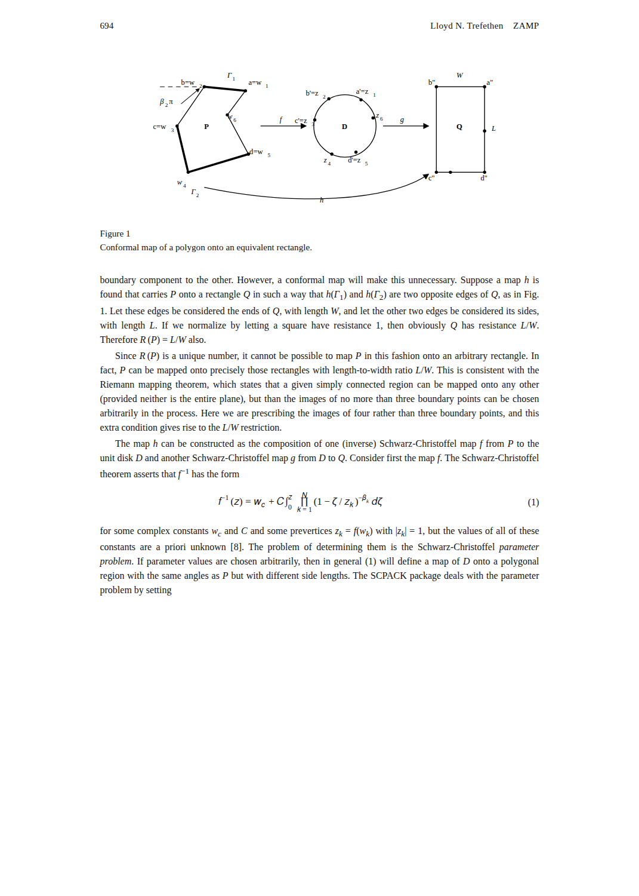694 Lloyd N. Trefethen ZAMP
Conformal map of a polygon onto an equivalent rectangle A polygon P with labelled vertices w1 through w6 maps by f onto the unit disk D with prevertices z1 through z6, and then by g onto a rectangle Q with corners a'', b'', c'', d''. The composite map h takes P directly onto Q. Γ 1 b=w 2 a=w 1 β 2 π w 6 c=w 3 d=w 5 w 4 Γ 2 f g h D P Q b'=z 2 a'=z 1 z 6 c'=z 3 z 4 d'=z 5 W b" a" c" d" L
Figure 1 Conformal map of a polygon onto an equivalent rectangle.
boundary component to the other. However, a conformal map will make this unnecessary. Suppose a map h is found that carries P onto a rectangle Q in such a way that h(Γ1) and h(Γ2) are two opposite edges of Q, as in Fig. 1. Let these edges be considered the ends of Q, with length W, and let the other two edges be considered its sides, with length L. If we normalize by letting a square have resistance 1, then obviously Q has resistance L/W. Therefore R (P) = L/W also.
Since R (P) is a unique number, it cannot be possible to map P in this fashion onto an arbitrary rectangle. In fact, P can be mapped onto precisely those rectangles with length-to-width ratio L/W. This is consistent with the Riemann mapping theorem, which states that a given simply connected region can be mapped onto any other (provided neither is the entire plane), but than the images of no more than three boundary points can be chosen arbitrarily in the process. Here we are prescribing the images of four rather than three boundary points, and this extra condition gives rise to the L/W restriction.
The map h can be constructed as the composition of one (inverse) Schwarz-Christoffel map f from P to the unit disk D and another Schwarz-Christoffel map g from D to Q. Consider first the map f. The Schwarz-Christoffel theorem asserts that f−1 has the form
f−1 (z) = wc + C ∫ 0 z ∏ k=1 N ( 1 − ζ / zk ) −βk dζ
(1)
for some complex constants wc and C and some prevertices zk = f(wk) with |zk| = 1, but the values of all of these constants are a priori unknown [8]. The problem of determining them is the Schwarz-Christoffel parameter problem. If parameter values are chosen arbitrarily, then in general (1) will define a map of D onto a polygonal region with the same angles as P but with different side lengths. The SCPACK package deals with the parameter problem by setting